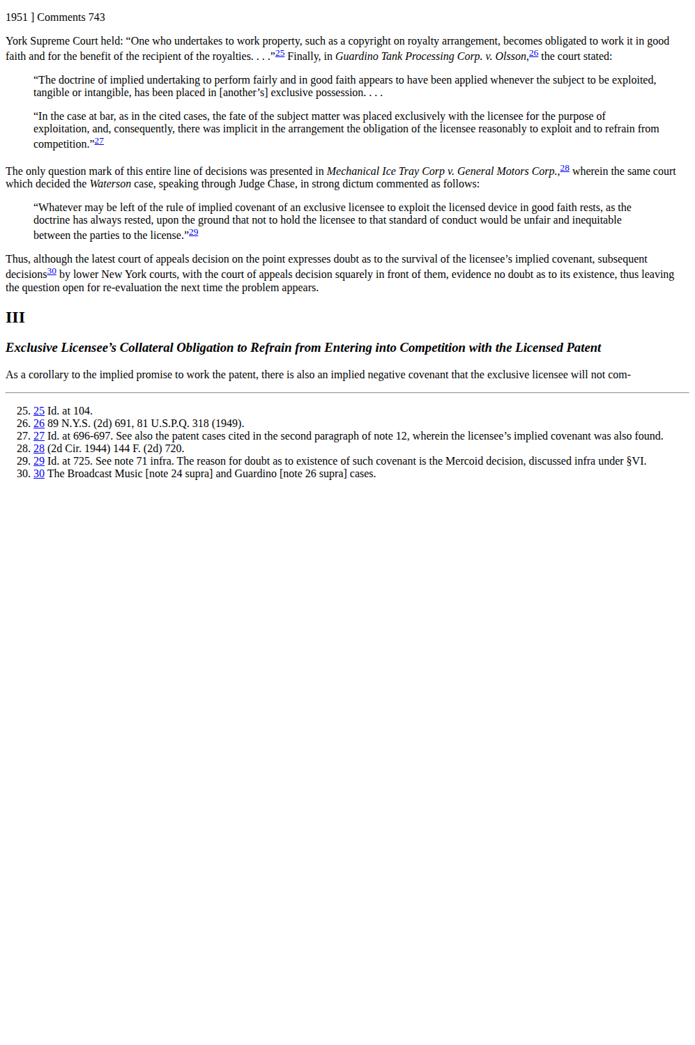1951 ] Comments 743
York Supreme Court held: “One who undertakes to work property, such as a copyright on royalty arrangement, becomes obligated to work it in good faith and for the benefit of the recipient of the royalties. . . .”25 Finally, in Guardino Tank Processing Corp. v. Olsson,26 the court stated:
“The doctrine of implied undertaking to perform fairly and in good faith appears to have been applied whenever the subject to be exploited, tangible or intangible, has been placed in [another’s] exclusive possession. . . .
“In the case at bar, as in the cited cases, the fate of the subject matter was placed exclusively with the licensee for the purpose of exploitation, and, consequently, there was implicit in the arrangement the obligation of the licensee reasonably to exploit and to refrain from competition.”27
The only question mark of this entire line of decisions was presented in Mechanical Ice Tray Corp v. General Motors Corp.,28 wherein the same court which decided the Waterson case, speaking through Judge Chase, in strong dictum commented as follows:
“Whatever may be left of the rule of implied covenant of an exclusive licensee to exploit the licensed device in good faith rests, as the doctrine has always rested, upon the ground that not to hold the licensee to that standard of conduct would be unfair and inequitable between the parties to the license.”29
Thus, although the latest court of appeals decision on the point expresses doubt as to the survival of the licensee’s implied covenant, subsequent decisions30 by lower New York courts, with the court of appeals decision squarely in front of them, evidence no doubt as to its existence, thus leaving the question open for re-evaluation the next time the problem appears.
III
Exclusive Licensee’s Collateral Obligation to Refrain from Entering into Competition with the Licensed Patent
As a corollary to the implied promise to work the patent, there is also an implied negative covenant that the exclusive licensee will not com-
25 Id. at 104.
26 89 N.Y.S. (2d) 691, 81 U.S.P.Q. 318 (1949).
27 Id. at 696-697. See also the patent cases cited in the second paragraph of note 12, wherein the licensee’s implied covenant was also found.
28 (2d Cir. 1944) 144 F. (2d) 720.
29 Id. at 725. See note 71 infra. The reason for doubt as to existence of such covenant is the Mercoid decision, discussed infra under §VI.
30 The Broadcast Music [note 24 supra] and Guardino [note 26 supra] cases.